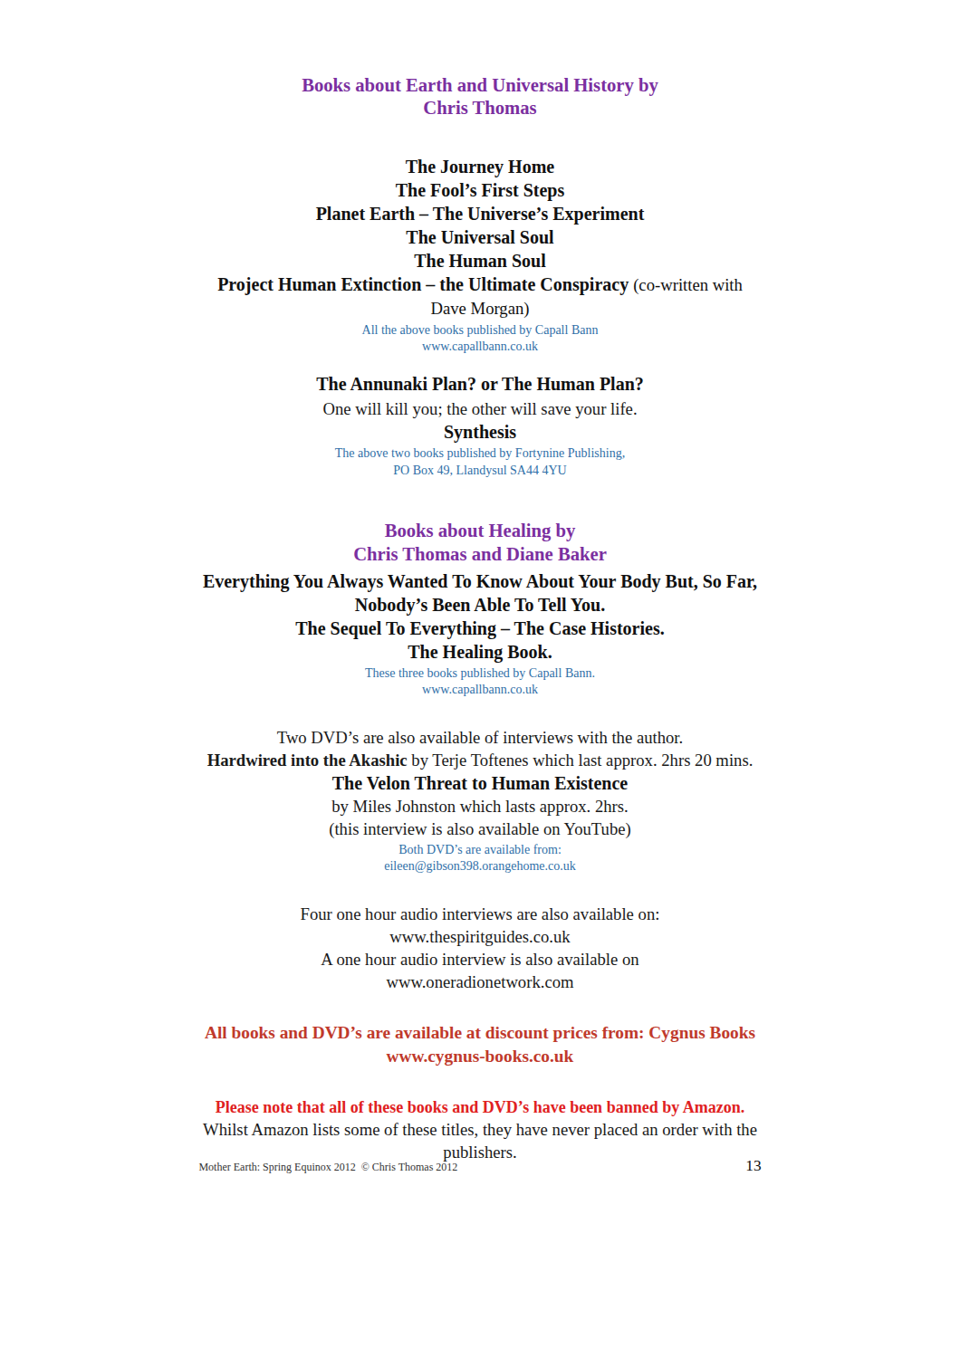Books about Earth and Universal History by
Chris Thomas
The Journey Home
The Fool’s First Steps
Planet Earth – The Universe’s Experiment
The Universal Soul
The Human Soul
Project Human Extinction – the Ultimate Conspiracy (co-written with Dave Morgan)
All the above books published by Capall Bann
www.capallbann.co.uk
The Annunaki Plan? or The Human Plan?
One will kill you; the other will save your life.
Synthesis
The above two books published by Fortynine Publishing,
PO Box 49, Llandysul SA44 4YU
Books about Healing by
Chris Thomas and Diane Baker
Everything You Always Wanted To Know About Your Body But, So Far, Nobody’s Been Able To Tell You.
The Sequel To Everything – The Case Histories.
The Healing Book.
These three books published by Capall Bann.
www.capallbann.co.uk
Two DVD’s are also available of interviews with the author.
Hardwired into the Akashic by Terje Toftenes which last approx. 2hrs 20 mins.
The Velon Threat to Human Existence
by Miles Johnston which lasts approx. 2hrs.
(this interview is also available on YouTube)
Both DVD’s are available from:
eileen@gibson398.orangehome.co.uk
Four one hour audio interviews are also available on:
www.thespiritguides.co.uk
A one hour audio interview is also available on
www.oneradionetwork.com
All books and DVD’s are available at discount prices from: Cygnus Books
www.cygnus-books.co.uk
Please note that all of these books and DVD’s have been banned by Amazon.
Whilst Amazon lists some of these titles, they have never placed an order with the publishers.
Mother Earth: Spring Equinox 2012 © Chris Thomas 2012 13